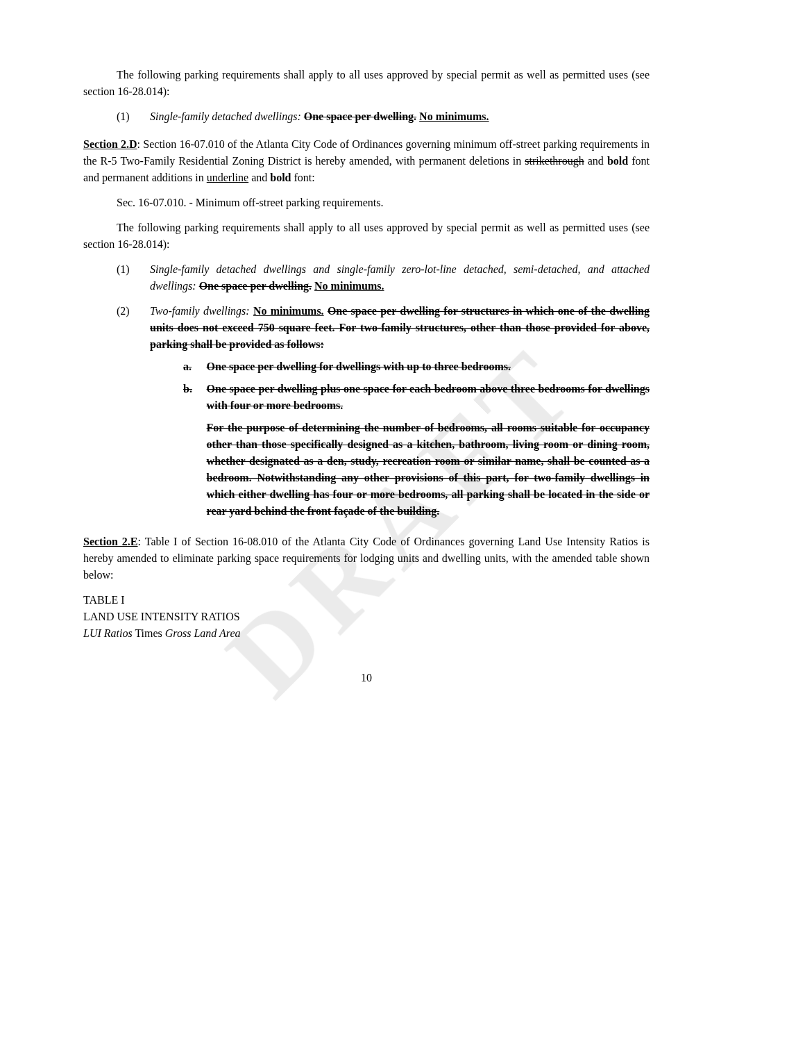DRAFT
The following parking requirements shall apply to all uses approved by special permit as well as permitted uses (see section 16-28.014):
(1)
Single-family detached dwellings: One space per dwelling. No minimums.
Section 2.D: Section 16-07.010 of the Atlanta City Code of Ordinances governing minimum off-street parking requirements in the R-5 Two-Family Residential Zoning District is hereby amended, with permanent deletions in strikethrough and bold font and permanent additions in underline and bold font:
Sec. 16-07.010. - Minimum off-street parking requirements.
The following parking requirements shall apply to all uses approved by special permit as well as permitted uses (see section 16-28.014):
(1)
Single-family detached dwellings and single-family zero-lot-line detached, semi-detached, and attached dwellings: One space per dwelling. No minimums.
(2)
Two-family dwellings: No minimums. One space per dwelling for structures in which one of the dwelling units does not exceed 750 square feet. For two-family structures, other than those provided for above, parking shall be provided as follows:
a.
One space per dwelling for dwellings with up to three bedrooms.
b.
One space per dwelling plus one space for each bedroom above three bedrooms for dwellings with four or more bedrooms.
For the purpose of determining the number of bedrooms, all rooms suitable for occupancy other than those specifically designed as a kitchen, bathroom, living room or dining room, whether designated as a den, study, recreation room or similar name, shall be counted as a bedroom. Notwithstanding any other provisions of this part, for two-family dwellings in which either dwelling has four or more bedrooms, all parking shall be located in the side or rear yard behind the front façade of the building.
Section 2.E: Table I of Section 16-08.010 of the Atlanta City Code of Ordinances governing Land Use Intensity Ratios is hereby amended to eliminate parking space requirements for lodging units and dwelling units, with the amended table shown below:
TABLE I
LAND USE INTENSITY RATIOS
LUI Ratios Times Gross Land Area
10